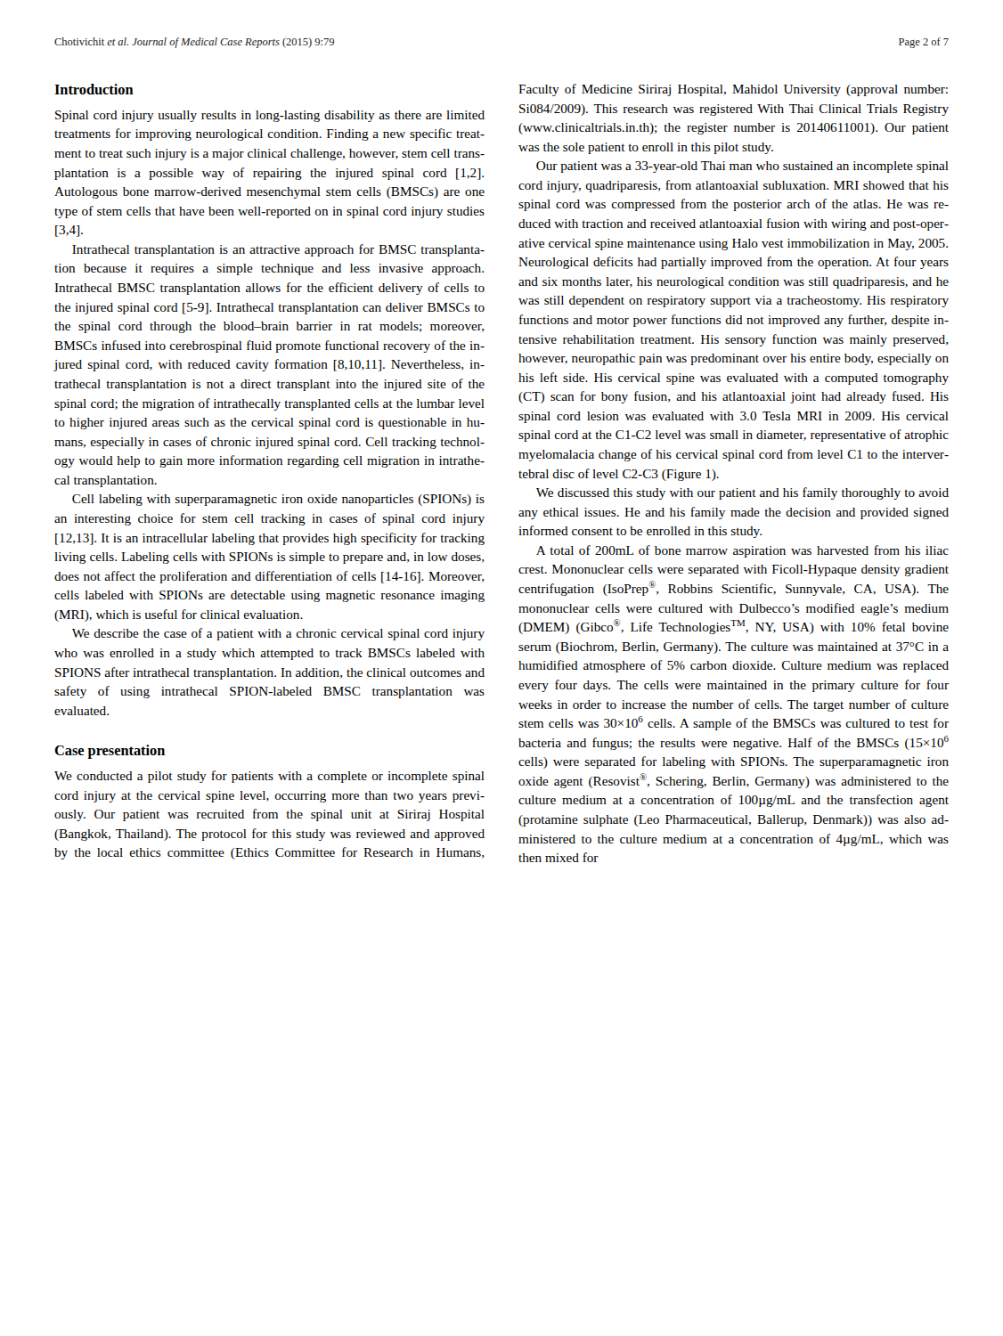Chotivichit et al. Journal of Medical Case Reports (2015) 9:79
Page 2 of 7
Introduction
Spinal cord injury usually results in long-lasting disability as there are limited treatments for improving neurological condition. Finding a new specific treatment to treat such injury is a major clinical challenge, however, stem cell transplantation is a possible way of repairing the injured spinal cord [1,2]. Autologous bone marrow-derived mesenchymal stem cells (BMSCs) are one type of stem cells that have been well-reported on in spinal cord injury studies [3,4].
Intrathecal transplantation is an attractive approach for BMSC transplantation because it requires a simple technique and less invasive approach. Intrathecal BMSC transplantation allows for the efficient delivery of cells to the injured spinal cord [5-9]. Intrathecal transplantation can deliver BMSCs to the spinal cord through the blood–brain barrier in rat models; moreover, BMSCs infused into cerebrospinal fluid promote functional recovery of the injured spinal cord, with reduced cavity formation [8,10,11]. Nevertheless, intrathecal transplantation is not a direct transplant into the injured site of the spinal cord; the migration of intrathecally transplanted cells at the lumbar level to higher injured areas such as the cervical spinal cord is questionable in humans, especially in cases of chronic injured spinal cord. Cell tracking technology would help to gain more information regarding cell migration in intrathecal transplantation.
Cell labeling with superparamagnetic iron oxide nanoparticles (SPIONs) is an interesting choice for stem cell tracking in cases of spinal cord injury [12,13]. It is an intracellular labeling that provides high specificity for tracking living cells. Labeling cells with SPIONs is simple to prepare and, in low doses, does not affect the proliferation and differentiation of cells [14-16]. Moreover, cells labeled with SPIONs are detectable using magnetic resonance imaging (MRI), which is useful for clinical evaluation.
We describe the case of a patient with a chronic cervical spinal cord injury who was enrolled in a study which attempted to track BMSCs labeled with SPIONS after intrathecal transplantation. In addition, the clinical outcomes and safety of using intrathecal SPION-labeled BMSC transplantation was evaluated.
Case presentation
We conducted a pilot study for patients with a complete or incomplete spinal cord injury at the cervical spine level, occurring more than two years previously. Our patient was recruited from the spinal unit at Siriraj Hospital (Bangkok, Thailand). The protocol for this study was reviewed and approved by the local ethics committee (Ethics Committee for Research in Humans, Faculty of Medicine Siriraj Hospital, Mahidol University (approval number: Si084/2009). This research was registered With Thai Clinical Trials Registry (www.clinicaltrials.in.th); the register number is 20140611001). Our patient was the sole patient to enroll in this pilot study.
Our patient was a 33-year-old Thai man who sustained an incomplete spinal cord injury, quadriparesis, from atlantoaxial subluxation. MRI showed that his spinal cord was compressed from the posterior arch of the atlas. He was reduced with traction and received atlantoaxial fusion with wiring and post-operative cervical spine maintenance using Halo vest immobilization in May, 2005. Neurological deficits had partially improved from the operation. At four years and six months later, his neurological condition was still quadriparesis, and he was still dependent on respiratory support via a tracheostomy. His respiratory functions and motor power functions did not improved any further, despite intensive rehabilitation treatment. His sensory function was mainly preserved, however, neuropathic pain was predominant over his entire body, especially on his left side. His cervical spine was evaluated with a computed tomography (CT) scan for bony fusion, and his atlantoaxial joint had already fused. His spinal cord lesion was evaluated with 3.0 Tesla MRI in 2009. His cervical spinal cord at the C1-C2 level was small in diameter, representative of atrophic myelomalacia change of his cervical spinal cord from level C1 to the intervertebral disc of level C2-C3 (Figure 1).
We discussed this study with our patient and his family thoroughly to avoid any ethical issues. He and his family made the decision and provided signed informed consent to be enrolled in this study.
A total of 200mL of bone marrow aspiration was harvested from his iliac crest. Mononuclear cells were separated with Ficoll-Hypaque density gradient centrifugation (IsoPrep®, Robbins Scientific, Sunnyvale, CA, USA). The mononuclear cells were cultured with Dulbecco’s modified eagle’s medium (DMEM) (Gibco®, Life TechnologiesTM, NY, USA) with 10% fetal bovine serum (Biochrom, Berlin, Germany). The culture was maintained at 37°C in a humidified atmosphere of 5% carbon dioxide. Culture medium was replaced every four days. The cells were maintained in the primary culture for four weeks in order to increase the number of cells. The target number of culture stem cells was 30×106 cells. A sample of the BMSCs was cultured to test for bacteria and fungus; the results were negative. Half of the BMSCs (15×106 cells) were separated for labeling with SPIONs. The superparamagnetic iron oxide agent (Resovist®, Schering, Berlin, Germany) was administered to the culture medium at a concentration of 100µg/mL and the transfection agent (protamine sulphate (Leo Pharmaceutical, Ballerup, Denmark)) was also administered to the culture medium at a concentration of 4µg/mL, which was then mixed for